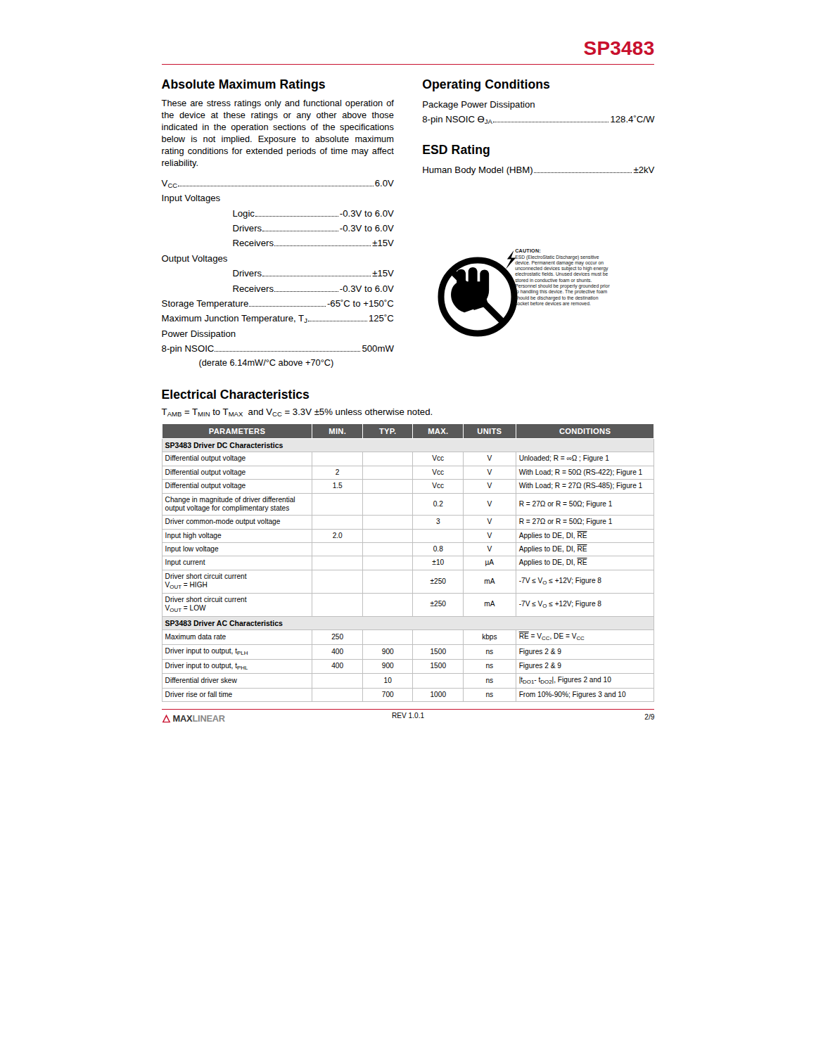SP3483
Absolute Maximum Ratings
These are stress ratings only and functional operation of the device at these ratings or any other above those indicated in the operation sections of the specifications below is not implied. Exposure to absolute maximum rating conditions for extended periods of time may affect reliability.
VCC 6.0V
Input Voltages
Logic -0.3V to 6.0V
Drivers -0.3V to 6.0V
Receivers ±15V
Output Voltages
Drivers ±15V
Receivers -0.3V to 6.0V
Storage Temperature -65˚C to +150˚C
Maximum Junction Temperature, TJ 125˚C
Power Dissipation
8-pin NSOIC 500mW
(derate 6.14mW/°C above +70°C)
Operating Conditions
Package Power Dissipation
8-pin NSOIC ӨJA 128.4˚C/W
ESD Rating
Human Body Model (HBM) ±2kV
CAUTION: ESD (ElectroStatic Discharge) sensitive device. Permanent damage may occur on unconnected devices subject to high energy electrostatic fields. Unused devices must be stored in conductive foam or shunts. Personnel should be properly grounded prior to handling this device. The protective foam should be discharged to the destination socket before devices are removed.
Electrical Characteristics
TAMB = TMIN to TMAX and VCC = 3.3V ±5% unless otherwise noted.
| PARAMETERS | MIN. | TYP. | MAX. | UNITS | CONDITIONS |
| --- | --- | --- | --- | --- | --- |
| SP3483 Driver DC Characteristics |
| Differential output voltage | | | Vcc | V | Unloaded; R = ∞Ω ; Figure 1 |
| Differential output voltage | 2 | | Vcc | V | With Load; R = 50Ω (RS-422); Figure 1 |
| Differential output voltage | 1.5 | | Vcc | V | With Load; R = 27Ω (RS-485); Figure 1 |
| Change in magnitude of driver differential output voltage for complimentary states | | | 0.2 | V | R = 27Ω or R = 50Ω; Figure 1 |
| Driver common-mode output voltage | | | 3 | V | R = 27Ω or R = 50Ω; Figure 1 |
| Input high voltage | 2.0 | | | V | Applies to DE, DI, RE |
| Input low voltage | | | 0.8 | V | Applies to DE, DI, RE |
| Input current | | | ±10 | µA | Applies to DE, DI, RE |
| Driver short circuit current V OUT = HIGH | | | ±250 | mA | -7V ≤ V O ≤ +12V; Figure 8 |
| Driver short circuit current V OUT = LOW | | | ±250 | mA | -7V ≤ V O ≤ +12V; Figure 8 |
| SP3483 Driver AC Characteristics |
| Maximum data rate | 250 | | | kbps | RE = V CC , DE = V CC |
| Driver input to output, t PLH | 400 | 900 | 1500 | ns | Figures 2 & 9 |
| Driver input to output, t PHL | 400 | 900 | 1500 | ns | Figures 2 & 9 |
| Differential driver skew | | 10 | | ns | /t DO1 - t DO2 /, Figures 2 and 10 |
| Driver rise or fall time | | 700 | 1000 | ns | From 10%-90%; Figures 3 and 10 |
MAXLINEAR
REV 1.0.1
2/9